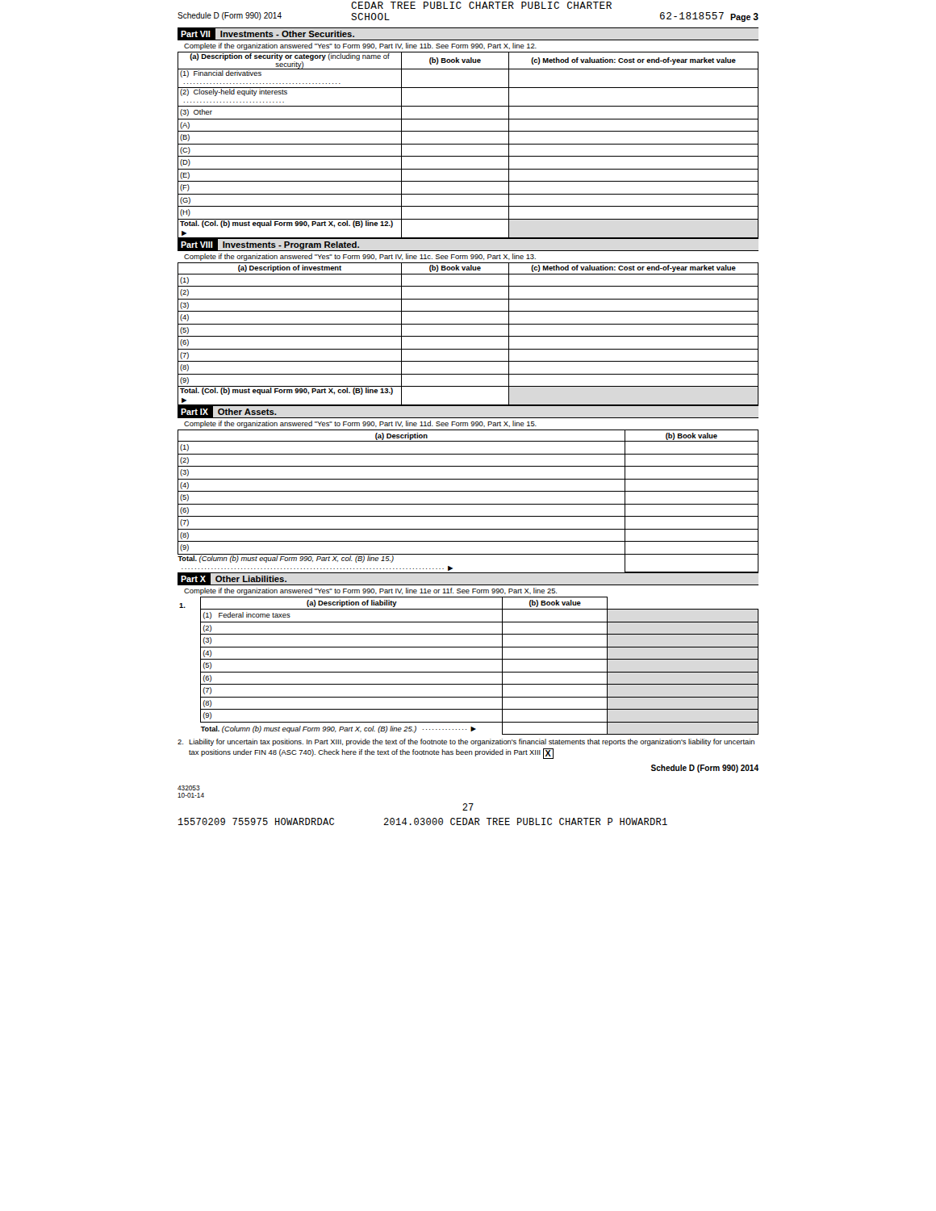CEDAR TREE PUBLIC CHARTER PUBLIC CHARTER
Schedule D (Form 990) 2014
SCHOOL
62-1818557
Page 3
Part VII
Investments - Other Securities.
Complete if the organization answered "Yes" to Form 990, Part IV, line 11b. See Form 990, Part X, line 12.
| (a) Description of security or category (including name of security) | (b) Book value | (c) Method of valuation: Cost or end-of-year market value |
| --- | --- | --- |
| (1) Financial derivatives ................................................. | | |
| (2) Closely-held equity interests ............................... | | |
| (3) Other | | |
| (A) | | |
| (B) | | |
| (C) | | |
| (D) | | |
| (E) | | |
| (F) | | |
| (G) | | |
| (H) | | |
| Total. (Col. (b) must equal Form 990, Part X, col. (B) line 12.) ► | | |
Part VIII
Investments - Program Related.
Complete if the organization answered "Yes" to Form 990, Part IV, line 11c. See Form 990, Part X, line 13.
| (a) Description of investment | (b) Book value | (c) Method of valuation: Cost or end-of-year market value |
| --- | --- | --- |
| (1) | | |
| (2) | | |
| (3) | | |
| (4) | | |
| (5) | | |
| (6) | | |
| (7) | | |
| (8) | | |
| (9) | | |
| Total. (Col. (b) must equal Form 990, Part X, col. (B) line 13.) ► | | |
Part IX
Other Assets.
Complete if the organization answered "Yes" to Form 990, Part IV, line 11d. See Form 990, Part X, line 15.
| (a) Description | (b) Book value |
| --- | --- |
| (1) | |
| (2) | |
| (3) | |
| (4) | |
| (5) | |
| (6) | |
| (7) | |
| (8) | |
| (9) | |
| Total. (Column (b) must equal Form 990, Part X, col. (B) line 15.) ............................................................................................. ► | |
Part X
Other Liabilities.
Complete if the organization answered "Yes" to Form 990, Part IV, line 11e or 11f. See Form 990, Part X, line 25.
| 1. | (a) Description of liability | (b) Book value | |
| | (1) Federal income taxes | | |
| | (2) | | |
| | (3) | | |
| | (4) | | |
| | (5) | | |
| | (6) | | |
| | (7) | | |
| | (8) | | |
| | (9) | | |
| | Total. (Column (b) must equal Form 990, Part X, col. (B) line 25.) ............... ► | | |
2. Liability for uncertain tax positions. In Part XIII, provide the text of the footnote to the organization's financial statements that reports the organization's liability for uncertain tax positions under FIN 48 (ASC 740). Check here if the text of the footnote has been provided in Part XIII X
Schedule D (Form 990) 2014
432053
10-01-14
27
15570209 755975 HOWARDRDAC 2014.03000 CEDAR TREE PUBLIC CHARTER P HOWARDR1